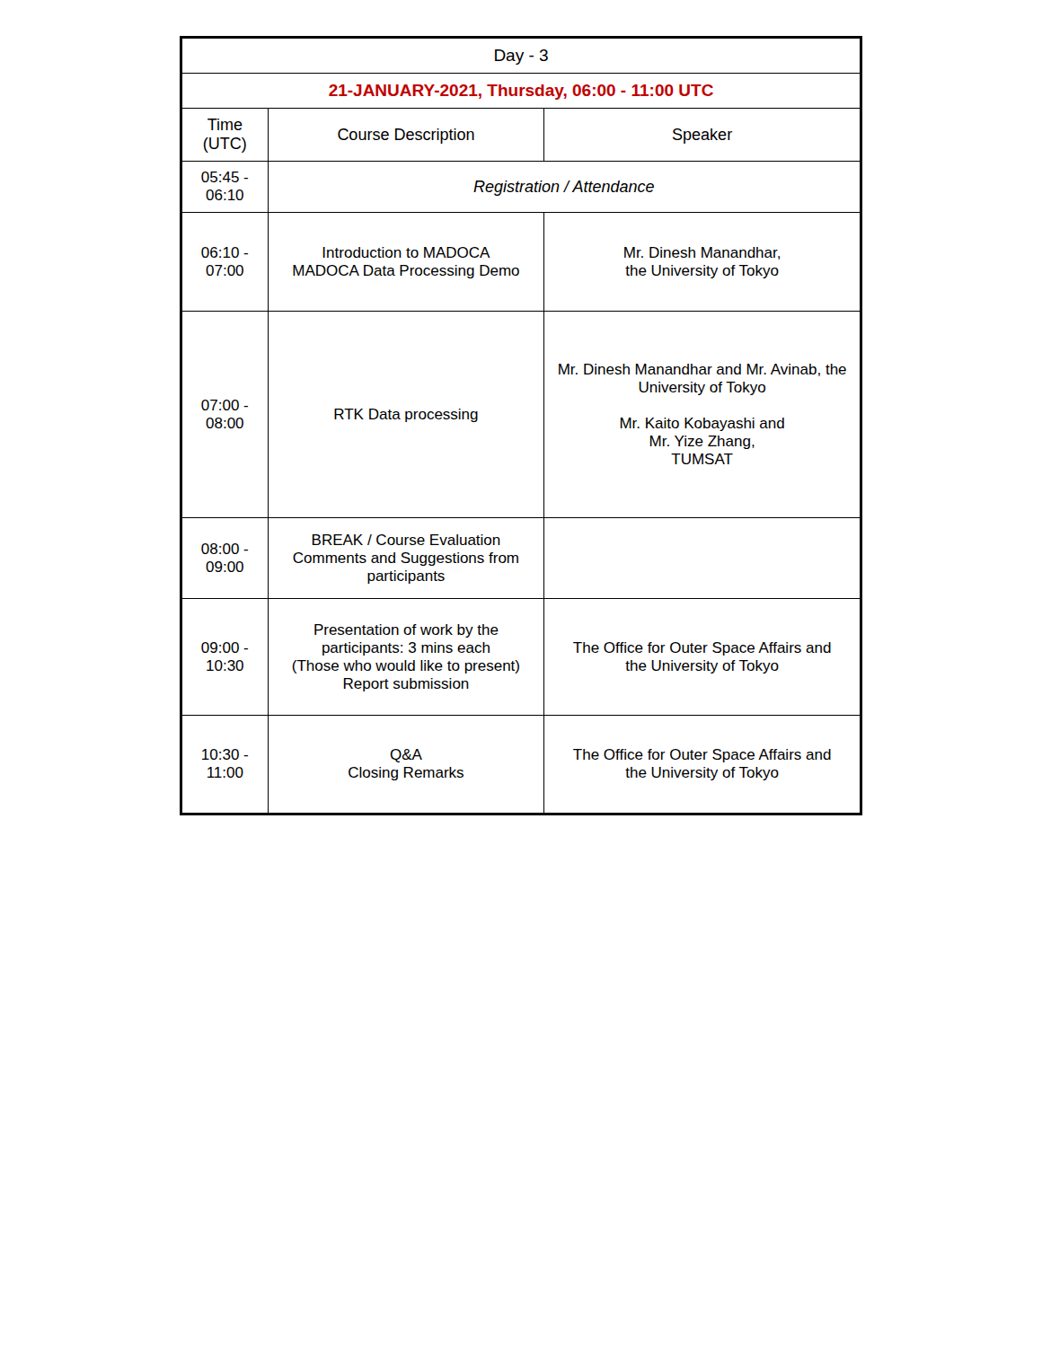| Day - 3 |
| 21-JANUARY-2021, Thursday, 06:00 - 11:00 UTC |
| Time (UTC) | Course Description | Speaker |
| 05:45 - 06:10 | Registration / Attendance |
| 06:10 - 07:00 | Introduction to MADOCA MADOCA Data Processing Demo | Mr. Dinesh Manandhar, the University of Tokyo |
| 07:00 - 08:00 | RTK Data processing | Mr. Dinesh Manandhar and Mr. Avinab, the University of Tokyo Mr. Kaito Kobayashi and Mr. Yize Zhang, TUMSAT |
| 08:00 - 09:00 | BREAK / Course Evaluation Comments and Suggestions from participants | |
| 09:00 - 10:30 | Presentation of work by the participants: 3 mins each (Those who would like to present) Report submission | The Office for Outer Space Affairs and the University of Tokyo |
| 10:30 - 11:00 | Q&A Closing Remarks | The Office for Outer Space Affairs and the University of Tokyo |